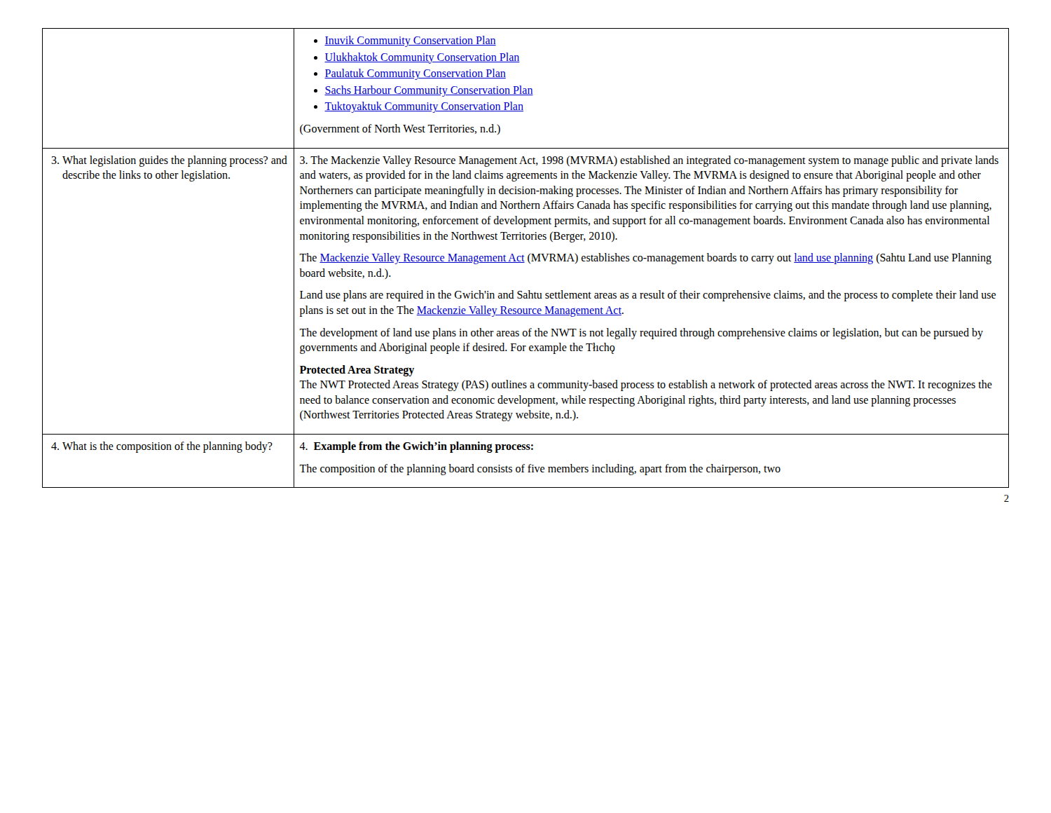| | Inuvik Community Conservation Plan Ulukhaktok Community Conservation Plan Paulatuk Community Conservation Plan Sachs Harbour Community Conservation Plan Tuktoyaktuk Community Conservation Plan (Government of North West Territories, n.d.) |
| What legislation guides the planning process? and describe the links to other legislation. | 3. The Mackenzie Valley Resource Management Act, 1998 (MVRMA) established an integrated co-management system to manage public and private lands and waters, as provided for in the land claims agreements in the Mackenzie Valley. The MVRMA is designed to ensure that Aboriginal people and other Northerners can participate meaningfully in decision-making processes. The Minister of Indian and Northern Affairs has primary responsibility for implementing the MVRMA, and Indian and Northern Affairs Canada has specific responsibilities for carrying out this mandate through land use planning, environmental monitoring, enforcement of development permits, and support for all co-management boards. Environment Canada also has environmental monitoring responsibilities in the Northwest Territories (Berger, 2010). The Mackenzie Valley Resource Management Act (MVRMA) establishes co-management boards to carry out land use planning (Sahtu Land use Planning board website, n.d.). Land use plans are required in the Gwich'in and Sahtu settlement areas as a result of their comprehensive claims, and the process to complete their land use plans is set out in the The Mackenzie Valley Resource Management Act . The development of land use plans in other areas of the NWT is not legally required through comprehensive claims or legislation, but can be pursued by governments and Aboriginal people if desired. For example the Tłıchǫ Protected Area Strategy The NWT Protected Areas Strategy (PAS) outlines a community-based process to establish a network of protected areas across the NWT. It recognizes the need to balance conservation and economic development, while respecting Aboriginal rights, third party interests, and land use planning processes (Northwest Territories Protected Areas Strategy website, n.d.). |
| What is the composition of the planning body? | 4. Example from the Gwich’in planning process: The composition of the planning board consists of five members including, apart from the chairperson, two |
2